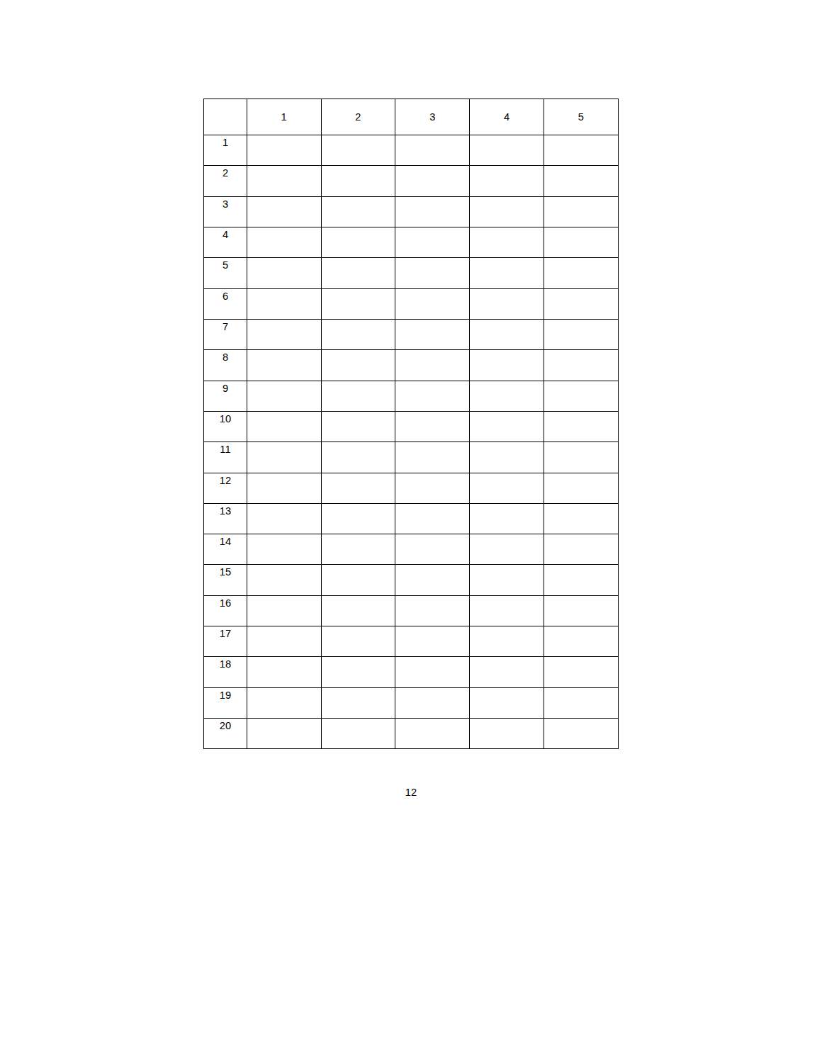| | 1 | 2 | 3 | 4 | 5 |
| --- | --- | --- | --- | --- | --- |
| 1 | | | | | |
| 2 | | | | | |
| 3 | | | | | |
| 4 | | | | | |
| 5 | | | | | |
| 6 | | | | | |
| 7 | | | | | |
| 8 | | | | | |
| 9 | | | | | |
| 10 | | | | | |
| 11 | | | | | |
| 12 | | | | | |
| 13 | | | | | |
| 14 | | | | | |
| 15 | | | | | |
| 16 | | | | | |
| 17 | | | | | |
| 18 | | | | | |
| 19 | | | | | |
| 20 | | | | | |
12